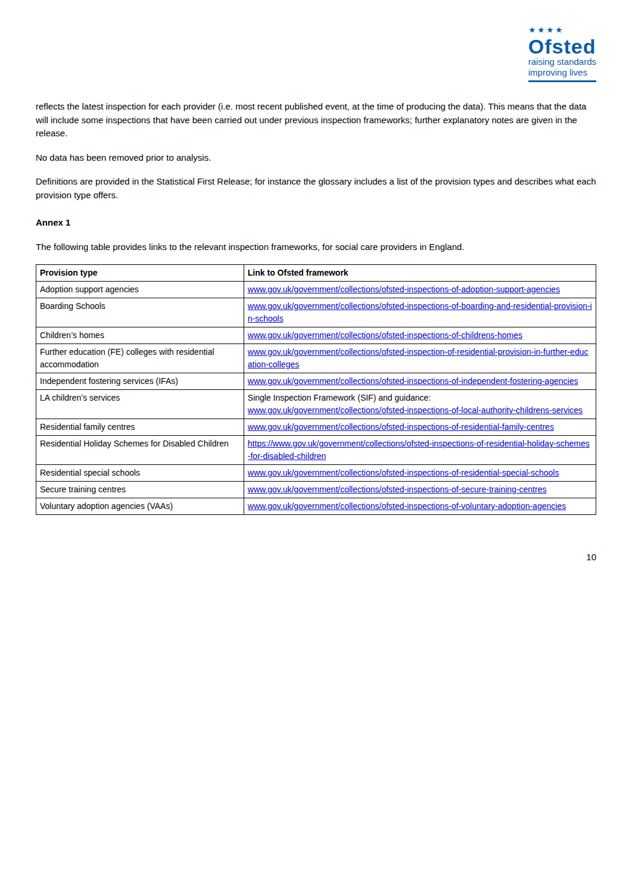★★★★
Ofsted
raising standards
improving lives
reflects the latest inspection for each provider (i.e. most recent published event, at the time of producing the data). This means that the data will include some inspections that have been carried out under previous inspection frameworks; further explanatory notes are given in the release.
No data has been removed prior to analysis.
Definitions are provided in the Statistical First Release; for instance the glossary includes a list of the provision types and describes what each provision type offers.
Annex 1
The following table provides links to the relevant inspection frameworks, for social care providers in England.
| Provision type | Link to Ofsted framework |
| --- | --- |
| Adoption support agencies | www.gov.uk/government/collections/ofsted-inspections-of-adoption-support-agencies |
| Boarding Schools | www.gov.uk/government/collections/ofsted-inspections-of-boarding-and-residential-provision-in-schools |
| Children’s homes | www.gov.uk/government/collections/ofsted-inspections-of-childrens-homes |
| Further education (FE) colleges with residential accommodation | www.gov.uk/government/collections/ofsted-inspection-of-residential-provision-in-further-education-colleges |
| Independent fostering services (IFAs) | www.gov.uk/government/collections/ofsted-inspections-of-independent-fostering-agencies |
| LA children’s services | Single Inspection Framework (SIF) and guidance: www.gov.uk/government/collections/ofsted-inspections-of-local-authority-childrens-services |
| Residential family centres | www.gov.uk/government/collections/ofsted-inspections-of-residential-family-centres |
| Residential Holiday Schemes for Disabled Children | https://www.gov.uk/government/collections/ofsted-inspections-of-residential-holiday-schemes-for-disabled-children |
| Residential special schools | www.gov.uk/government/collections/ofsted-inspections-of-residential-special-schools |
| Secure training centres | www.gov.uk/government/collections/ofsted-inspections-of-secure-training-centres |
| Voluntary adoption agencies (VAAs) | www.gov.uk/government/collections/ofsted-inspections-of-voluntary-adoption-agencies |
10